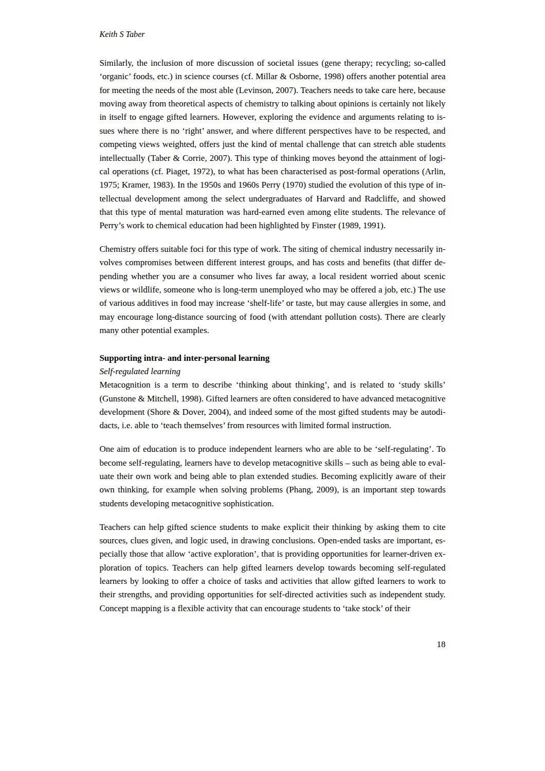Keith S Taber
Similarly, the inclusion of more discussion of societal issues (gene therapy; recycling; so-called ‘organic’ foods, etc.) in science courses (cf. Millar & Osborne, 1998) offers another potential area for meeting the needs of the most able (Levinson, 2007). Teachers needs to take care here, because moving away from theoretical aspects of chemistry to talking about opinions is certainly not likely in itself to engage gifted learners. However, exploring the evidence and arguments relating to issues where there is no ‘right’ answer, and where different perspectives have to be respected, and competing views weighted, offers just the kind of mental challenge that can stretch able students intellectually (Taber & Corrie, 2007). This type of thinking moves beyond the attainment of logical operations (cf. Piaget, 1972), to what has been characterised as post-formal operations (Arlin, 1975; Kramer, 1983). In the 1950s and 1960s Perry (1970) studied the evolution of this type of intellectual development among the select undergraduates of Harvard and Radcliffe, and showed that this type of mental maturation was hard-earned even among elite students. The relevance of Perry’s work to chemical education had been highlighted by Finster (1989, 1991).
Chemistry offers suitable foci for this type of work. The siting of chemical industry necessarily involves compromises between different interest groups, and has costs and benefits (that differ depending whether you are a consumer who lives far away, a local resident worried about scenic views or wildlife, someone who is long-term unemployed who may be offered a job, etc.) The use of various additives in food may increase ‘shelf-life’ or taste, but may cause allergies in some, and may encourage long-distance sourcing of food (with attendant pollution costs). There are clearly many other potential examples.
Supporting intra- and inter-personal learning
Self-regulated learning
Metacognition is a term to describe ‘thinking about thinking’, and is related to ‘study skills’ (Gunstone & Mitchell, 1998). Gifted learners are often considered to have advanced metacognitive development (Shore & Dover, 2004), and indeed some of the most gifted students may be autodidacts, i.e. able to ‘teach themselves’ from resources with limited formal instruction.
One aim of education is to produce independent learners who are able to be ‘self-regulating’. To become self-regulating, learners have to develop metacognitive skills – such as being able to evaluate their own work and being able to plan extended studies. Becoming explicitly aware of their own thinking, for example when solving problems (Phang, 2009), is an important step towards students developing metacognitive sophistication.
Teachers can help gifted science students to make explicit their thinking by asking them to cite sources, clues given, and logic used, in drawing conclusions. Open-ended tasks are important, especially those that allow ‘active exploration’, that is providing opportunities for learner-driven exploration of topics. Teachers can help gifted learners develop towards becoming self-regulated learners by looking to offer a choice of tasks and activities that allow gifted learners to work to their strengths, and providing opportunities for self-directed activities such as independent study. Concept mapping is a flexible activity that can encourage students to ‘take stock’ of their
18